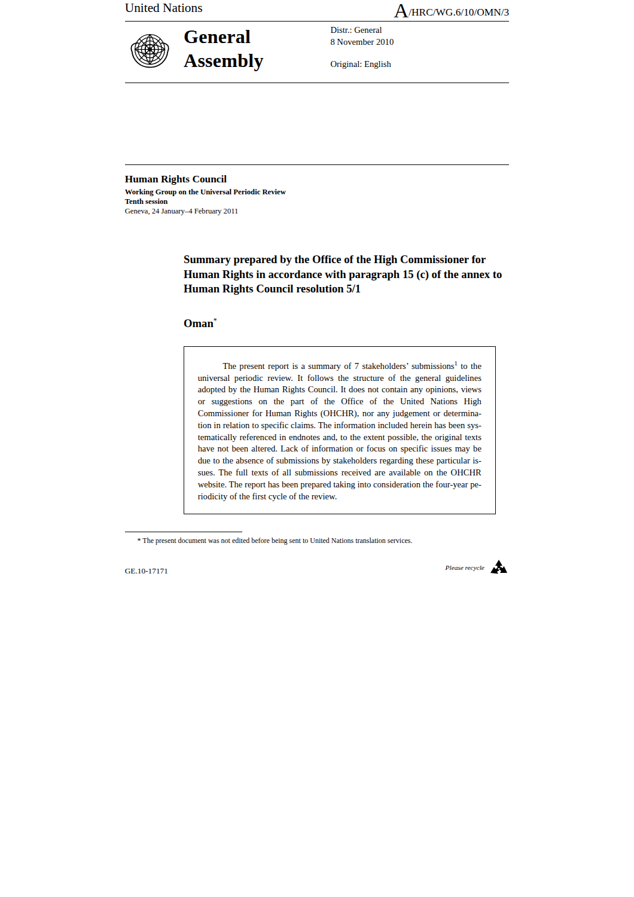| United Nations | A /HRC/WG.6/10/OMN/3 |
| / / General Assembly / Distr.: General 8 November 2010 Original: English / | |
Human Rights Council
Working Group on the Universal Periodic Review
Tenth session
Geneva, 24 January–4 February 2011
Summary prepared by the Office of the High Commissioner for Human Rights in accordance with paragraph 15 (c) of the annex to Human Rights Council resolution 5/1
Oman*
The present report is a summary of 7 stakeholders’ submissions1 to the universal periodic review. It follows the structure of the general guidelines adopted by the Human Rights Council. It does not contain any opinions, views or suggestions on the part of the Office of the United Nations High Commissioner for Human Rights (OHCHR), nor any judgement or determination in relation to specific claims. The information included herein has been systematically referenced in endnotes and, to the extent possible, the original texts have not been altered. Lack of information or focus on specific issues may be due to the absence of submissions by stakeholders regarding these particular issues. The full texts of all submissions received are available on the OHCHR website. The report has been prepared taking into consideration the four-year periodicity of the first cycle of the review.
* The present document was not edited before being sent to United Nations translation services.
| GE.10-17171 | Please recycle |